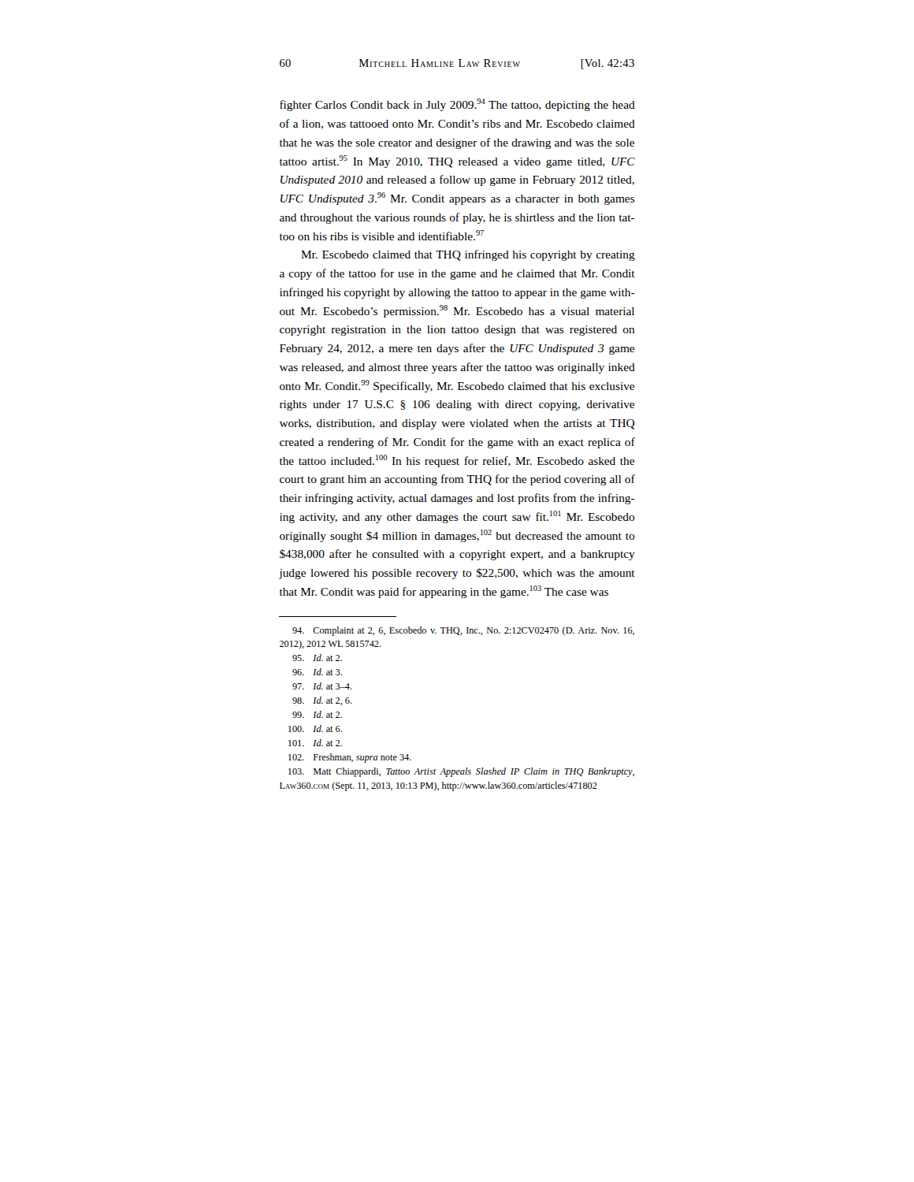60
Mitchell Hamline Law Review
[Vol. 42:43
fighter Carlos Condit back in July 2009.94 The tattoo, depicting the head of a lion, was tattooed onto Mr. Condit’s ribs and Mr. Escobedo claimed that he was the sole creator and designer of the drawing and was the sole tattoo artist.95 In May 2010, THQ released a video game titled, UFC Undisputed 2010 and released a follow up game in February 2012 titled, UFC Undisputed 3.96 Mr. Condit appears as a character in both games and throughout the various rounds of play, he is shirtless and the lion tattoo on his ribs is visible and identifiable.97
Mr. Escobedo claimed that THQ infringed his copyright by creating a copy of the tattoo for use in the game and he claimed that Mr. Condit infringed his copyright by allowing the tattoo to appear in the game without Mr. Escobedo’s permission.98 Mr. Escobedo has a visual material copyright registration in the lion tattoo design that was registered on February 24, 2012, a mere ten days after the UFC Undisputed 3 game was released, and almost three years after the tattoo was originally inked onto Mr. Condit.99 Specifically, Mr. Escobedo claimed that his exclusive rights under 17 U.S.C § 106 dealing with direct copying, derivative works, distribution, and display were violated when the artists at THQ created a rendering of Mr. Condit for the game with an exact replica of the tattoo included.100 In his request for relief, Mr. Escobedo asked the court to grant him an accounting from THQ for the period covering all of their infringing activity, actual damages and lost profits from the infringing activity, and any other damages the court saw fit.101 Mr. Escobedo originally sought $4 million in damages,102 but decreased the amount to $438,000 after he consulted with a copyright expert, and a bankruptcy judge lowered his possible recovery to $22,500, which was the amount that Mr. Condit was paid for appearing in the game.103 The case was
94. Complaint at 2, 6, Escobedo v. THQ, Inc., No. 2:12CV02470 (D. Ariz. Nov. 16, 2012), 2012 WL 5815742.
95. Id. at 2.
96. Id. at 3.
97. Id. at 3–4.
98. Id. at 2, 6.
99. Id. at 2.
100. Id. at 6.
101. Id. at 2.
102. Freshman, supra note 34.
103. Matt Chiappardi, Tattoo Artist Appeals Slashed IP Claim in THQ Bankruptcy, Law360.com (Sept. 11, 2013, 10:13 PM), http://www.law360.com/articles/471802